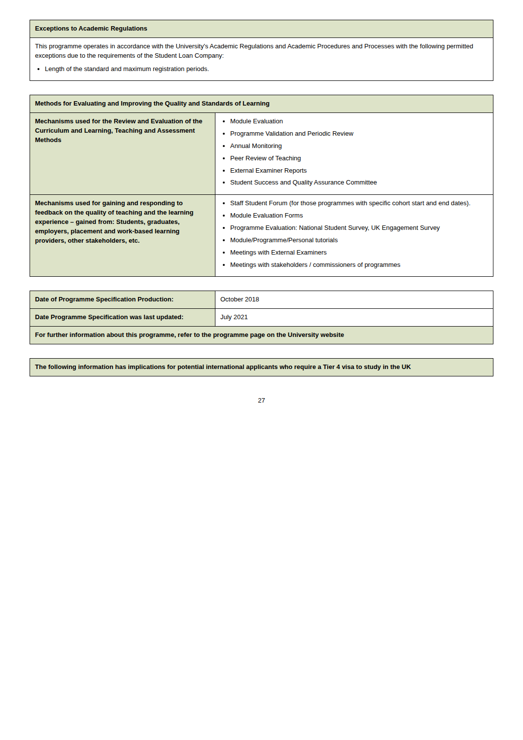| Exceptions to Academic Regulations |
| This programme operates in accordance with the University's Academic Regulations and Academic Procedures and Processes with the following permitted exceptions due to the requirements of the Student Loan Company: Length of the standard and maximum registration periods. |
| Methods for Evaluating and Improving the Quality and Standards of Learning |
| Mechanisms used for the Review and Evaluation of the Curriculum and Learning, Teaching and Assessment Methods | Module Evaluation Programme Validation and Periodic Review Annual Monitoring Peer Review of Teaching External Examiner Reports Student Success and Quality Assurance Committee |
| Mechanisms used for gaining and responding to feedback on the quality of teaching and the learning experience – gained from: Students, graduates, employers, placement and work-based learning providers, other stakeholders, etc. | Staff Student Forum (for those programmes with specific cohort start and end dates). Module Evaluation Forms Programme Evaluation: National Student Survey, UK Engagement Survey Module/Programme/Personal tutorials Meetings with External Examiners Meetings with stakeholders / commissioners of programmes |
| Date of Programme Specification Production: | October 2018 |
| Date Programme Specification was last updated: | July 2021 |
| For further information about this programme, refer to the programme page on the University website |
| The following information has implications for potential international applicants who require a Tier 4 visa to study in the UK |
27